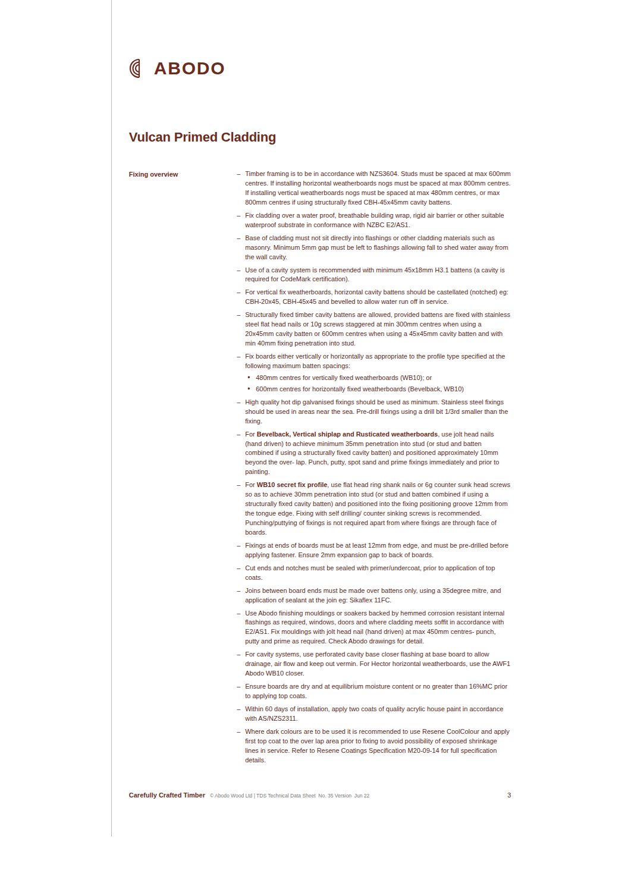ABODO
Vulcan Primed Cladding
Fixing overview
Timber framing is to be in accordance with NZS3604. Studs must be spaced at max 600mm centres. If installing horizontal weatherboards nogs must be spaced at max 800mm centres. If installing vertical weatherboards nogs must be spaced at max 480mm centres, or max 800mm centres if using structurally fixed CBH-45x45mm cavity battens.
Fix cladding over a water proof, breathable building wrap, rigid air barrier or other suitable waterproof substrate in conformance with NZBC E2/AS1.
Base of cladding must not sit directly into flashings or other cladding materials such as masonry. Minimum 5mm gap must be left to flashings allowing fall to shed water away from the wall cavity.
Use of a cavity system is recommended with minimum 45x18mm H3.1 battens (a cavity is required for CodeMark certification).
For vertical fix weatherboards, horizontal cavity battens should be castellated (notched) eg: CBH-20x45, CBH-45x45 and bevelled to allow water run off in service.
Structurally fixed timber cavity battens are allowed, provided battens are fixed with stainless steel flat head nails or 10g screws staggered at min 300mm centres when using a 20x45mm cavity batten or 600mm centres when using a 45x45mm cavity batten and with min 40mm fixing penetration into stud.
Fix boards either vertically or horizontally as appropriate to the profile type specified at the following maximum batten spacings:
480mm centres for vertically fixed weatherboards (WB10); or
600mm centres for horizontally fixed weatherboards (Bevelback, WB10)
High quality hot dip galvanised fixings should be used as minimum. Stainless steel fixings should be used in areas near the sea. Pre-drill fixings using a drill bit 1/3rd smaller than the fixing.
For Bevelback, Vertical shiplap and Rusticated weatherboards, use jolt head nails (hand driven) to achieve minimum 35mm penetration into stud (or stud and batten combined if using a structurally fixed cavity batten) and positioned approximately 10mm beyond the over- lap. Punch, putty, spot sand and prime fixings immediately and prior to painting.
For WB10 secret fix profile, use flat head ring shank nails or 6g counter sunk head screws so as to achieve 30mm penetration into stud (or stud and batten combined if using a structurally fixed cavity batten) and positioned into the fixing positioning groove 12mm from the tongue edge. Fixing with self drilling/ counter sinking screws is recommended. Punching/puttying of fixings is not required apart from where fixings are through face of boards.
Fixings at ends of boards must be at least 12mm from edge, and must be pre-drilled before applying fastener. Ensure 2mm expansion gap to back of boards.
Cut ends and notches must be sealed with primer/undercoat, prior to application of top coats.
Joins between board ends must be made over battens only, using a 35degree mitre, and application of sealant at the join eg: Sikaflex 11FC.
Use Abodo finishing mouldings or soakers backed by hemmed corrosion resistant internal flashings as required, windows, doors and where cladding meets soffit in accordance with E2/AS1. Fix mouldings with jolt head nail (hand driven) at max 450mm centres- punch, putty and prime as required. Check Abodo drawings for detail.
For cavity systems, use perforated cavity base closer flashing at base board to allow drainage, air flow and keep out vermin. For Hector horizontal weatherboards, use the AWF1 Abodo WB10 closer.
Ensure boards are dry and at equilibrium moisture content or no greater than 16%MC prior to applying top coats.
Within 60 days of installation, apply two coats of quality acrylic house paint in accordance with AS/NZS2311.
Where dark colours are to be used it is recommended to use Resene CoolColour and apply first top coat to the over lap area prior to fixing to avoid possibility of exposed shrinkage lines in service. Refer to Resene Coatings Specification M20-09-14 for full specification details.
Carefully Crafted Timber © Abodo Wood Ltd | TDS Technical Data Sheet No. 35 Version Jun 22 3